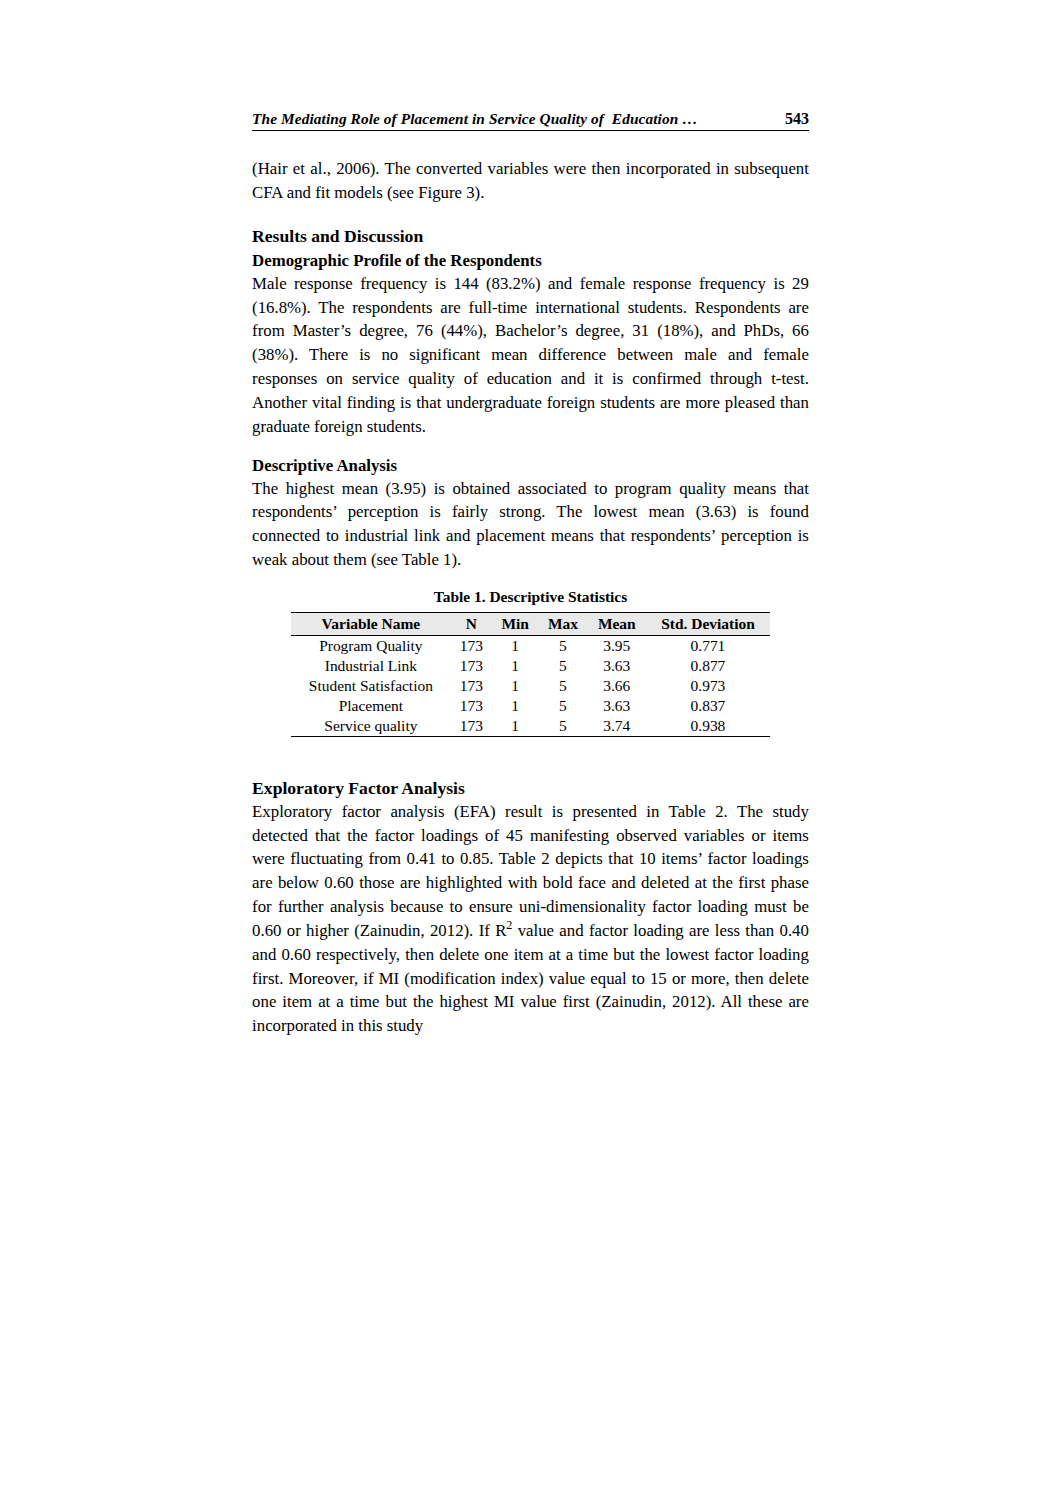The Mediating Role of Placement in Service Quality of Education …
543
(Hair et al., 2006). The converted variables were then incorporated in subsequent CFA and fit models (see Figure 3).
Results and Discussion
Demographic Profile of the Respondents
Male response frequency is 144 (83.2%) and female response frequency is 29 (16.8%). The respondents are full-time international students. Respondents are from Master’s degree, 76 (44%), Bachelor’s degree, 31 (18%), and PhDs, 66 (38%). There is no significant mean difference between male and female responses on service quality of education and it is confirmed through t-test. Another vital finding is that undergraduate foreign students are more pleased than graduate foreign students.
Descriptive Analysis
The highest mean (3.95) is obtained associated to program quality means that respondents’ perception is fairly strong. The lowest mean (3.63) is found connected to industrial link and placement means that respondents’ perception is weak about them (see Table 1).
Table 1. Descriptive Statistics
| Variable Name | N | Min | Max | Mean | Std. Deviation |
| --- | --- | --- | --- | --- | --- |
| Program Quality | 173 | 1 | 5 | 3.95 | 0.771 |
| Industrial Link | 173 | 1 | 5 | 3.63 | 0.877 |
| Student Satisfaction | 173 | 1 | 5 | 3.66 | 0.973 |
| Placement | 173 | 1 | 5 | 3.63 | 0.837 |
| Service quality | 173 | 1 | 5 | 3.74 | 0.938 |
Exploratory Factor Analysis
Exploratory factor analysis (EFA) result is presented in Table 2. The study detected that the factor loadings of 45 manifesting observed variables or items were fluctuating from 0.41 to 0.85. Table 2 depicts that 10 items’ factor loadings are below 0.60 those are highlighted with bold face and deleted at the first phase for further analysis because to ensure uni-dimensionality factor loading must be 0.60 or higher (Zainudin, 2012). If R2 value and factor loading are less than 0.40 and 0.60 respectively, then delete one item at a time but the lowest factor loading first. Moreover, if MI (modification index) value equal to 15 or more, then delete one item at a time but the highest MI value first (Zainudin, 2012). All these are incorporated in this study